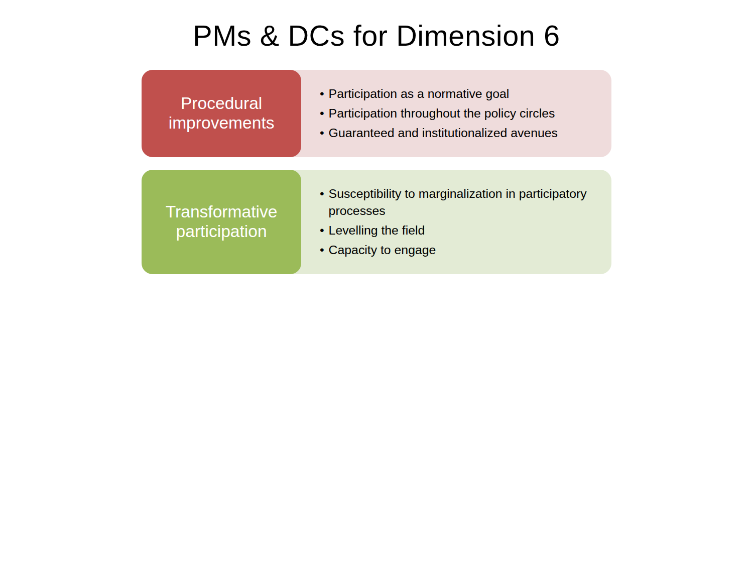PMs & DCs for Dimension 6
Procedural improvements
Participation as a normative goal
Participation throughout the policy circles
Guaranteed and institutionalized avenues
Transformative participation
Susceptibility to marginalization in participatory processes
Levelling the field
Capacity to engage